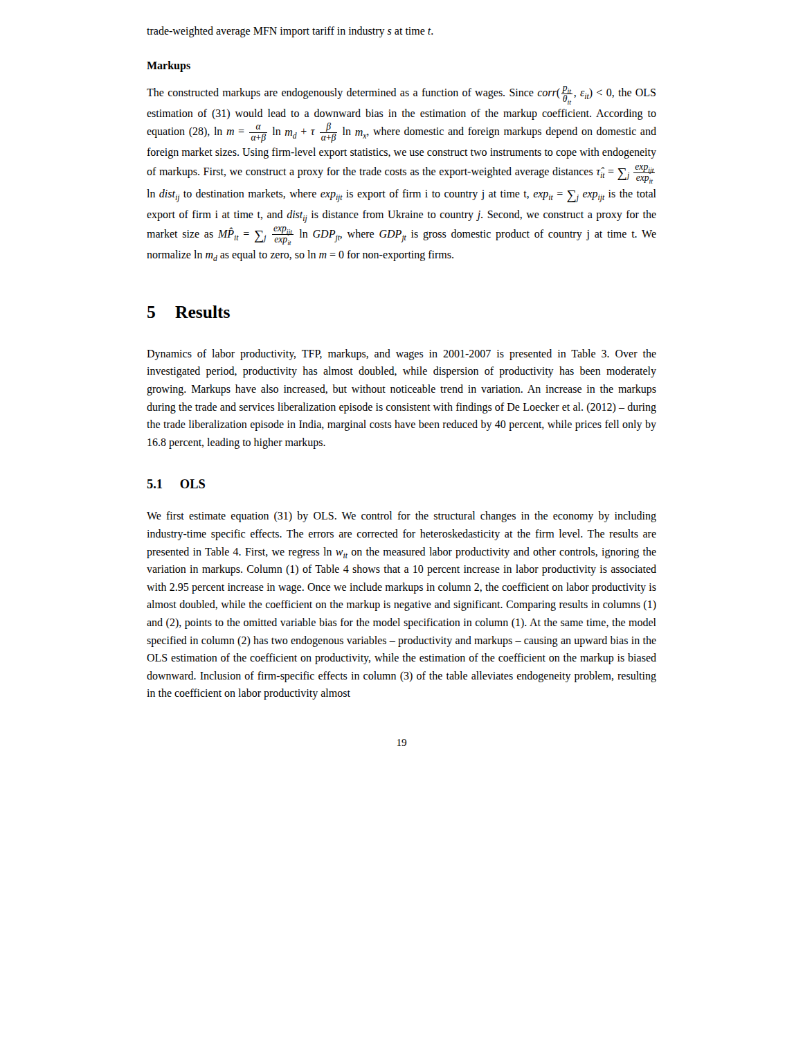trade-weighted average MFN import tariff in industry s at time t.
Markups
The constructed markups are endogenously determined as a function of wages. Since corr(pit θit, εit) < 0, the OLS estimation of (31) would lead to a downward bias in the estimation of the markup coefficient. According to equation (28), ln m = αα+β ln md + τ βα+β ln mx, where domestic and foreign markups depend on domestic and foreign market sizes. Using firm-level export statistics, we use construct two instruments to cope with endogeneity of markups. First, we construct a proxy for the trade costs as the export-weighted average distances τ̂it = ∑j expijt expit ln distij to destination markets, where expijt is export of firm i to country j at time t, expit = ∑j expijt is the total export of firm i at time t, and distij is distance from Ukraine to country j. Second, we construct a proxy for the market size as MP̂it = ∑j expijt expit ln GDPjt, where GDPjt is gross domestic product of country j at time t. We normalize ln md as equal to zero, so ln m = 0 for non-exporting firms.
5 Results
Dynamics of labor productivity, TFP, markups, and wages in 2001-2007 is presented in Table 3. Over the investigated period, productivity has almost doubled, while dispersion of productivity has been moderately growing. Markups have also increased, but without noticeable trend in variation. An increase in the markups during the trade and services liberalization episode is consistent with findings of De Loecker et al. (2012) – during the trade liberalization episode in India, marginal costs have been reduced by 40 percent, while prices fell only by 16.8 percent, leading to higher markups.
5.1 OLS
We first estimate equation (31) by OLS. We control for the structural changes in the economy by including industry-time specific effects. The errors are corrected for heteroskedasticity at the firm level. The results are presented in Table 4. First, we regress ln wit on the measured labor productivity and other controls, ignoring the variation in markups. Column (1) of Table 4 shows that a 10 percent increase in labor productivity is associated with 2.95 percent increase in wage. Once we include markups in column 2, the coefficient on labor productivity is almost doubled, while the coefficient on the markup is negative and significant. Comparing results in columns (1) and (2), points to the omitted variable bias for the model specification in column (1). At the same time, the model specified in column (2) has two endogenous variables – productivity and markups – causing an upward bias in the OLS estimation of the coefficient on productivity, while the estimation of the coefficient on the markup is biased downward. Inclusion of firm-specific effects in column (3) of the table alleviates endogeneity problem, resulting in the coefficient on labor productivity almost
19